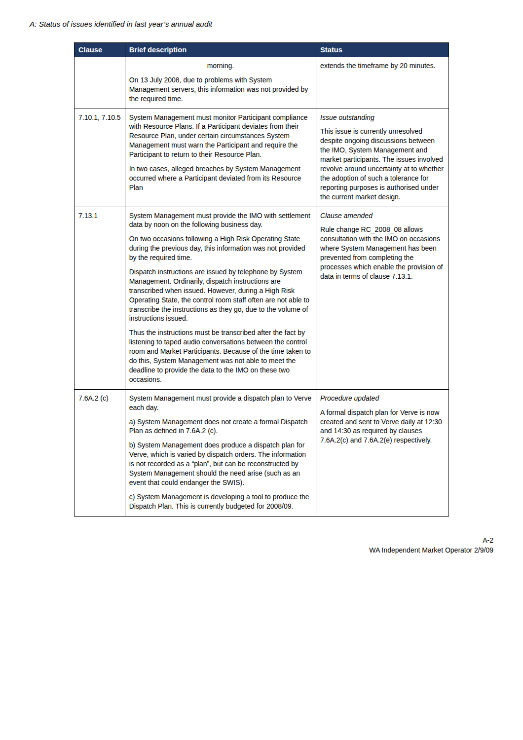A: Status of issues identified in last year’s annual audit
| Clause | Brief description | Status |
| --- | --- | --- |
| | morning. On 13 July 2008, due to problems with System Management servers, this information was not provided by the required time. | extends the timeframe by 20 minutes. |
| 7.10.1, 7.10.5 | System Management must monitor Participant compliance with Resource Plans. If a Participant deviates from their Resource Plan, under certain circumstances System Management must warn the Participant and require the Participant to return to their Resource Plan. In two cases, alleged breaches by System Management occurred where a Participant deviated from its Resource Plan | Issue outstanding This issue is currently unresolved despite ongoing discussions between the IMO, System Management and market participants. The issues involved revolve around uncertainty at to whether the adoption of such a tolerance for reporting purposes is authorised under the current market design. |
| 7.13.1 | System Management must provide the IMO with settlement data by noon on the following business day. On two occasions following a High Risk Operating State during the previous day, this information was not provided by the required time. Dispatch instructions are issued by telephone by System Management. Ordinarily, dispatch instructions are transcribed when issued. However, during a High Risk Operating State, the control room staff often are not able to transcribe the instructions as they go, due to the volume of instructions issued. Thus the instructions must be transcribed after the fact by listening to taped audio conversations between the control room and Market Participants. Because of the time taken to do this, System Management was not able to meet the deadline to provide the data to the IMO on these two occasions. | Clause amended Rule change RC_2008_08 allows consultation with the IMO on occasions where System Management has been prevented from completing the processes which enable the provision of data in terms of clause 7.13.1. |
| 7.6A.2 (c) | System Management must provide a dispatch plan to Verve each day. a) System Management does not create a formal Dispatch Plan as defined in 7.6A.2 (c). b) System Management does produce a dispatch plan for Verve, which is varied by dispatch orders. The information is not recorded as a “plan”, but can be reconstructed by System Management should the need arise (such as an event that could endanger the SWIS). c) System Management is developing a tool to produce the Dispatch Plan. This is currently budgeted for 2008/09. | Procedure updated A formal dispatch plan for Verve is now created and sent to Verve daily at 12:30 and 14:30 as required by clauses 7.6A.2(c) and 7.6A.2(e) respectively. |
A-2 WA Independent Market Operator 2/9/09